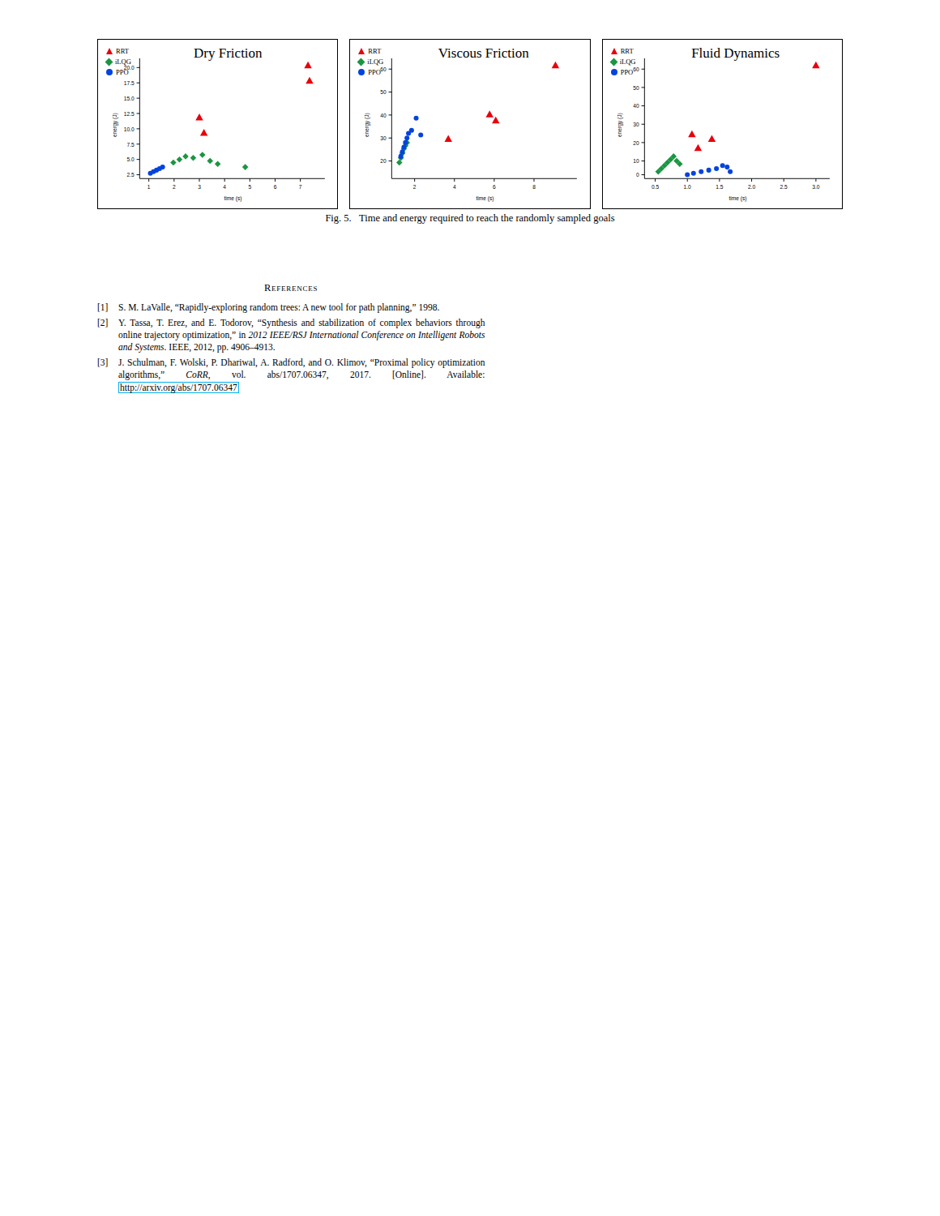Dry Friction
RRT
iLQG
PPO
20.0 17.5 15.0 12.5 10.0 7.5 5.0 2.5 energy (J) 1 2 3 4 5 6 7 time (s)
Viscous Friction
RRT
iLQG
PPO
60 50 40 30 20 energy (J) 2 4 6 8 time (s)
Fluid Dynamics
RRT
iLQG
PPO
60 50 40 30 20 10 0 energy (J) 0.5 1.0 1.5 2.0 2.5 3.0 time (s)
Fig. 5. Time and energy required to reach the randomly sampled goals
References
[1] S. M. LaValle, “Rapidly-exploring random trees: A new tool for path planning,” 1998.
[2] Y. Tassa, T. Erez, and E. Todorov, “Synthesis and stabilization of complex behaviors through online trajectory optimization,” in 2012 IEEE/RSJ International Conference on Intelligent Robots and Systems. IEEE, 2012, pp. 4906–4913.
[3] J. Schulman, F. Wolski, P. Dhariwal, A. Radford, and O. Klimov, “Proximal policy optimization algorithms,” CoRR, vol. abs/1707.06347, 2017. [Online]. Available: http://arxiv.org/abs/1707.06347